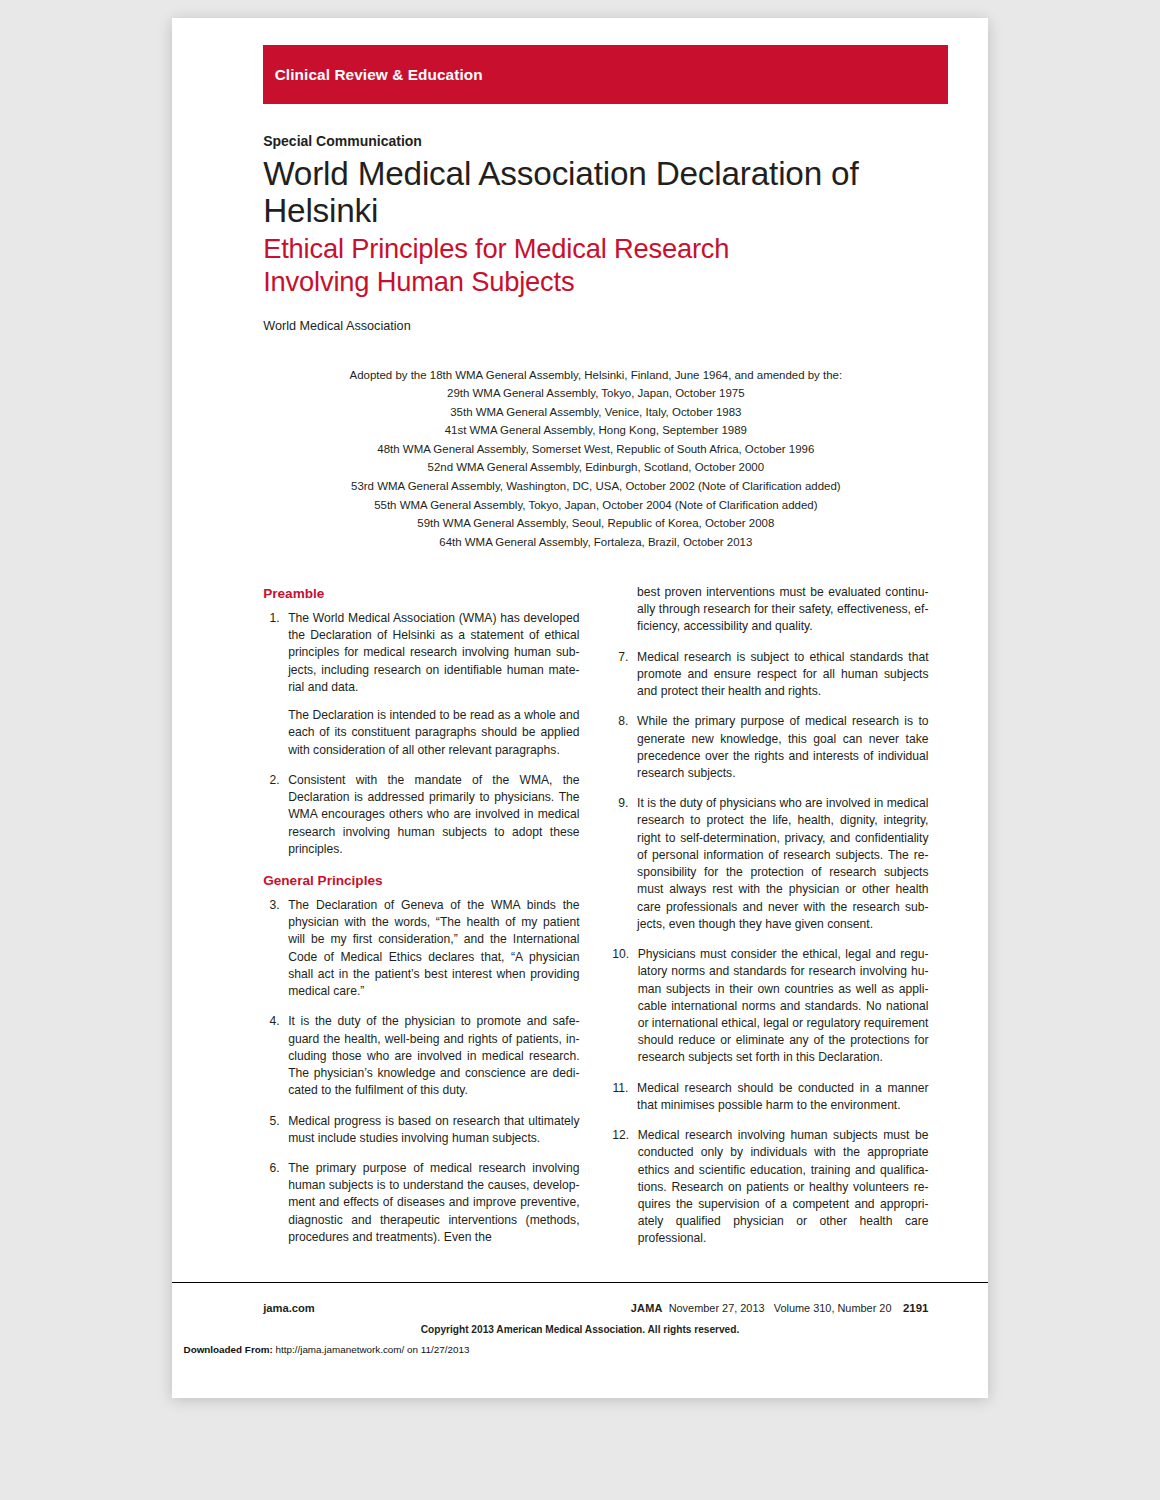Clinical Review & Education
Special Communication
World Medical Association Declaration of Helsinki Ethical Principles for Medical Research
Involving Human Subjects
World Medical Association
Adopted by the 18th WMA General Assembly, Helsinki, Finland, June 1964, and amended by the:
29th WMA General Assembly, Tokyo, Japan, October 1975
35th WMA General Assembly, Venice, Italy, October 1983
41st WMA General Assembly, Hong Kong, September 1989
48th WMA General Assembly, Somerset West, Republic of South Africa, October 1996
52nd WMA General Assembly, Edinburgh, Scotland, October 2000
53rd WMA General Assembly, Washington, DC, USA, October 2002 (Note of Clarification added)
55th WMA General Assembly, Tokyo, Japan, October 2004 (Note of Clarification added)
59th WMA General Assembly, Seoul, Republic of Korea, October 2008
64th WMA General Assembly, Fortaleza, Brazil, October 2013
Preamble
1.
The World Medical Association (WMA) has developed the Declaration of Helsinki as a statement of ethical principles for medical research involving human subjects, including research on identifiable human material and data.
The Declaration is intended to be read as a whole and each of its constituent paragraphs should be applied with consideration of all other relevant paragraphs.
2.
Consistent with the mandate of the WMA, the Declaration is addressed primarily to physicians. The WMA encourages others who are involved in medical research involving human subjects to adopt these principles.
General Principles
3.
The Declaration of Geneva of the WMA binds the physician with the words, “The health of my patient will be my first consideration,” and the International Code of Medical Ethics declares that, “A physician shall act in the patient’s best interest when providing medical care.”
4.
It is the duty of the physician to promote and safeguard the health, well-being and rights of patients, including those who are involved in medical research. The physician’s knowledge and conscience are dedicated to the fulfilment of this duty.
5.
Medical progress is based on research that ultimately must include studies involving human subjects.
6.
The primary purpose of medical research involving human subjects is to understand the causes, development and effects of diseases and improve preventive, diagnostic and therapeutic interventions (methods, procedures and treatments). Even the
best proven interventions must be evaluated continually through research for their safety, effectiveness, efficiency, accessibility and quality.
7.
Medical research is subject to ethical standards that promote and ensure respect for all human subjects and protect their health and rights.
8.
While the primary purpose of medical research is to generate new knowledge, this goal can never take precedence over the rights and interests of individual research subjects.
9.
It is the duty of physicians who are involved in medical research to protect the life, health, dignity, integrity, right to self-determination, privacy, and confidentiality of personal information of research subjects. The responsibility for the protection of research subjects must always rest with the physician or other health care professionals and never with the research subjects, even though they have given consent.
10.
Physicians must consider the ethical, legal and regulatory norms and standards for research involving human subjects in their own countries as well as applicable international norms and standards. No national or international ethical, legal or regulatory requirement should reduce or eliminate any of the protections for research subjects set forth in this Declaration.
11.
Medical research should be conducted in a manner that minimises possible harm to the environment.
12.
Medical research involving human subjects must be conducted only by individuals with the appropriate ethics and scientific education, training and qualifications. Research on patients or healthy volunteers requires the supervision of a competent and appropriately qualified physician or other health care professional.
jama.com
JAMA November 27, 2013 Volume 310, Number 202191
Copyright 2013 American Medical Association. All rights reserved.
Downloaded From: http://jama.jamanetwork.com/ on 11/27/2013